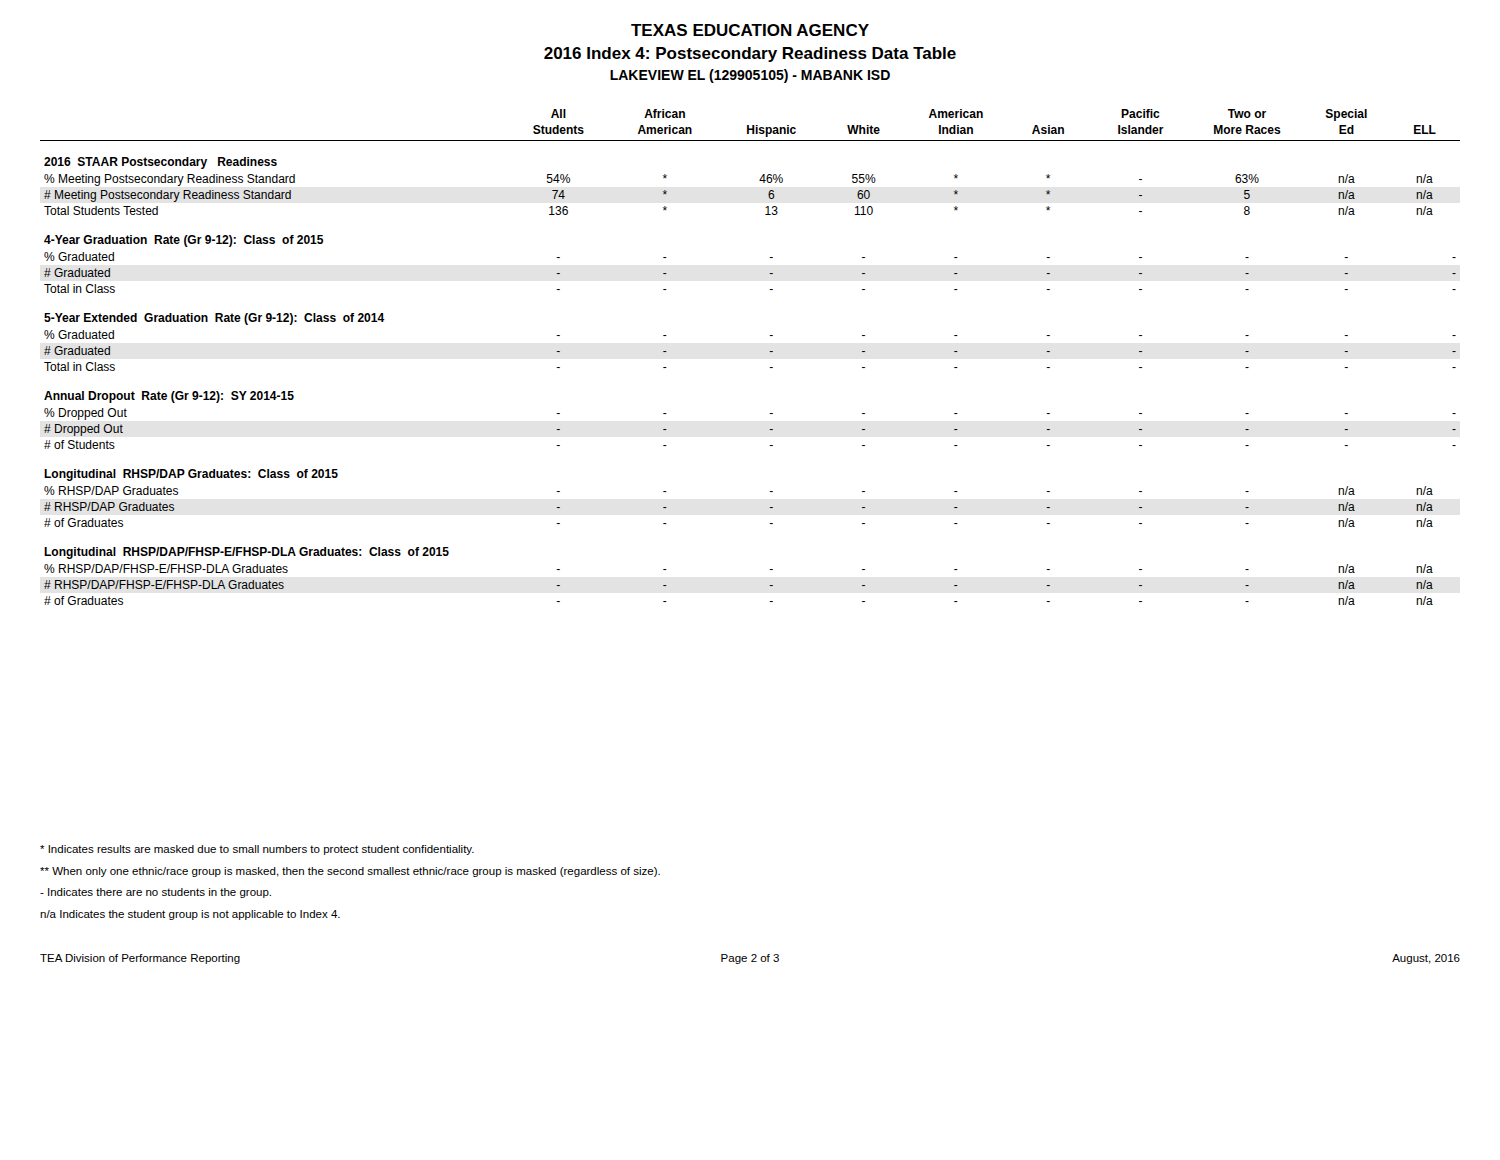TEXAS EDUCATION AGENCY
2016 Index 4: Postsecondary Readiness Data Table
LAKEVIEW EL (129905105) - MABANK ISD
| | All | African | | | American | | Pacific | Two or | Special | |
| --- | --- | --- | --- | --- | --- | --- | --- | --- | --- | --- |
| | Students | American | Hispanic | White | Indian | Asian | Islander | More Races | Ed | ELL |
| 2016 STAAR Postsecondary Readiness |
| % Meeting Postsecondary Readiness Standard | 54% | * | 46% | 55% | * | * | - | 63% | n/a | n/a |
| # Meeting Postsecondary Readiness Standard | 74 | * | 6 | 60 | * | * | - | 5 | n/a | n/a |
| Total Students Tested | 136 | * | 13 | 110 | * | * | - | 8 | n/a | n/a |
| 4-Year Graduation Rate (Gr 9-12): Class of 2015 |
| % Graduated | - | - | - | - | - | - | - | - | - | - |
| # Graduated | - | - | - | - | - | - | - | - | - | - |
| Total in Class | - | - | - | - | - | - | - | - | - | - |
| 5-Year Extended Graduation Rate (Gr 9-12): Class of 2014 |
| % Graduated | - | - | - | - | - | - | - | - | - | - |
| # Graduated | - | - | - | - | - | - | - | - | - | - |
| Total in Class | - | - | - | - | - | - | - | - | - | - |
| Annual Dropout Rate (Gr 9-12): SY 2014-15 |
| % Dropped Out | - | - | - | - | - | - | - | - | - | - |
| # Dropped Out | - | - | - | - | - | - | - | - | - | - |
| # of Students | - | - | - | - | - | - | - | - | - | - |
| Longitudinal RHSP/DAP Graduates: Class of 2015 |
| % RHSP/DAP Graduates | - | - | - | - | - | - | - | - | n/a | n/a |
| # RHSP/DAP Graduates | - | - | - | - | - | - | - | - | n/a | n/a |
| # of Graduates | - | - | - | - | - | - | - | - | n/a | n/a |
| Longitudinal RHSP/DAP/FHSP-E/FHSP-DLA Graduates: Class of 2015 |
| % RHSP/DAP/FHSP-E/FHSP-DLA Graduates | - | - | - | - | - | - | - | - | n/a | n/a |
| # RHSP/DAP/FHSP-E/FHSP-DLA Graduates | - | - | - | - | - | - | - | - | n/a | n/a |
| # of Graduates | - | - | - | - | - | - | - | - | n/a | n/a |
* Indicates results are masked due to small numbers to protect student confidentiality.
** When only one ethnic/race group is masked, then the second smallest ethnic/race group is masked (regardless of size).
- Indicates there are no students in the group.
n/a Indicates the student group is not applicable to Index 4.
TEA Division of Performance Reporting
Page 2 of 3
August, 2016